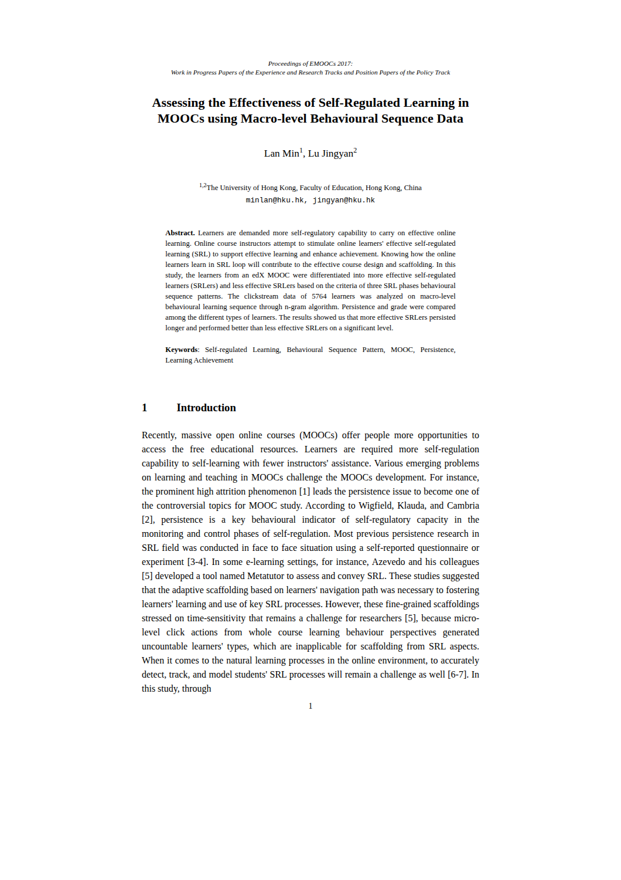Proceedings of EMOOCs 2017:
Work in Progress Papers of the Experience and Research Tracks and Position Papers of the Policy Track
Assessing the Effectiveness of Self-Regulated Learning in MOOCs using Macro-level Behavioural Sequence Data
Lan Min1, Lu Jingyan2
1,2The University of Hong Kong, Faculty of Education, Hong Kong, China
minlan@hku.hk, jingyan@hku.hk
Abstract. Learners are demanded more self-regulatory capability to carry on effective online learning. Online course instructors attempt to stimulate online learners' effective self-regulated learning (SRL) to support effective learning and enhance achievement. Knowing how the online learners learn in SRL loop will contribute to the effective course design and scaffolding. In this study, the learners from an edX MOOC were differentiated into more effective self-regulated learners (SRLers) and less effective SRLers based on the criteria of three SRL phases behavioural sequence patterns. The clickstream data of 5764 learners was analyzed on macro-level behavioural learning sequence through n-gram algorithm. Persistence and grade were compared among the different types of learners. The results showed us that more effective SRLers persisted longer and performed better than less effective SRLers on a significant level.
Keywords: Self-regulated Learning, Behavioural Sequence Pattern, MOOC, Persistence, Learning Achievement
1 Introduction
Recently, massive open online courses (MOOCs) offer people more opportunities to access the free educational resources. Learners are required more self-regulation capability to self-learning with fewer instructors' assistance. Various emerging problems on learning and teaching in MOOCs challenge the MOOCs development. For instance, the prominent high attrition phenomenon [1] leads the persistence issue to become one of the controversial topics for MOOC study. According to Wigfield, Klauda, and Cambria [2], persistence is a key behavioural indicator of self-regulatory capacity in the monitoring and control phases of self-regulation. Most previous persistence research in SRL field was conducted in face to face situation using a self-reported questionnaire or experiment [3-4]. In some e-learning settings, for instance, Azevedo and his colleagues [5] developed a tool named Metatutor to assess and convey SRL. These studies suggested that the adaptive scaffolding based on learners' navigation path was necessary to fostering learners' learning and use of key SRL processes. However, these fine-grained scaffoldings stressed on time-sensitivity that remains a challenge for researchers [5], because micro-level click actions from whole course learning behaviour perspectives generated uncountable learners' types, which are inapplicable for scaffolding from SRL aspects. When it comes to the natural learning processes in the online environment, to accurately detect, track, and model students' SRL processes will remain a challenge as well [6-7]. In this study, through
1